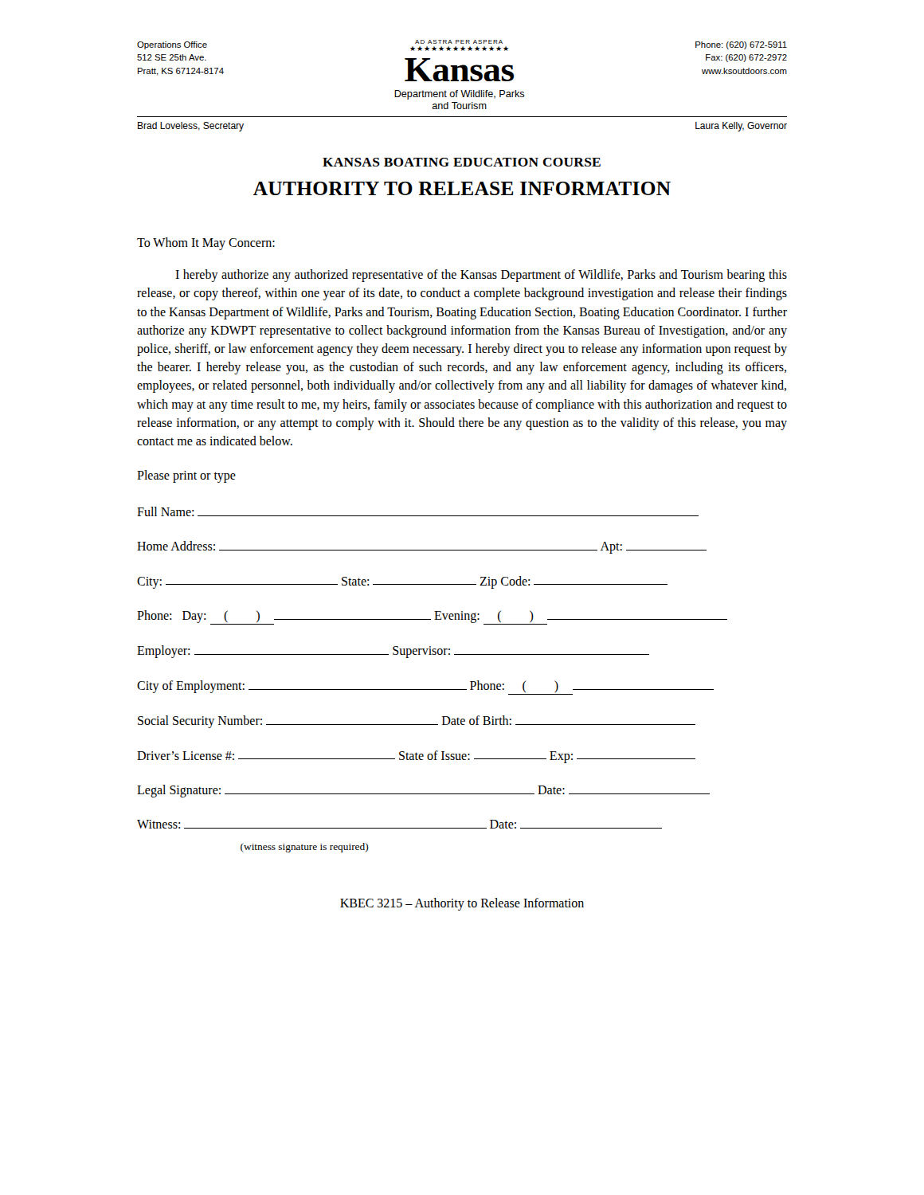Operations Office
512 SE 25th Ave.
Pratt, KS 67124-8174
AD ASTRA PER ASPERA
★★★★★★★★★★★★★★
Kansas
Department of Wildlife, Parks
and Tourism
Phone: (620) 672-5911
Fax: (620) 672-2972
www.ksoutdoors.com
Brad Loveless, Secretary Laura Kelly, Governor
KANSAS BOATING EDUCATION COURSE
AUTHORITY TO RELEASE INFORMATION
To Whom It May Concern:
I hereby authorize any authorized representative of the Kansas Department of Wildlife, Parks and Tourism bearing this release, or copy thereof, within one year of its date, to conduct a complete background investigation and release their findings to the Kansas Department of Wildlife, Parks and Tourism, Boating Education Section, Boating Education Coordinator. I further authorize any KDWPT representative to collect background information from the Kansas Bureau of Investigation, and/or any police, sheriff, or law enforcement agency they deem necessary. I hereby direct you to release any information upon request by the bearer. I hereby release you, as the custodian of such records, and any law enforcement agency, including its officers, employees, or related personnel, both individually and/or collectively from any and all liability for damages of whatever kind, which may at any time result to me, my heirs, family or associates because of compliance with this authorization and request to release information, or any attempt to comply with it. Should there be any question as to the validity of this release, you may contact me as indicated below.
Please print or type
Full Name:
Home Address: Apt:
City: State: Zip Code:
Phone: Day: () Evening: ()
Employer: Supervisor:
City of Employment: Phone: ()
Social Security Number: Date of Birth:
Driver’s License #: State of Issue: Exp:
Legal Signature: Date:
Witness: Date:
(witness signature is required)
KBEC 3215 – Authority to Release Information